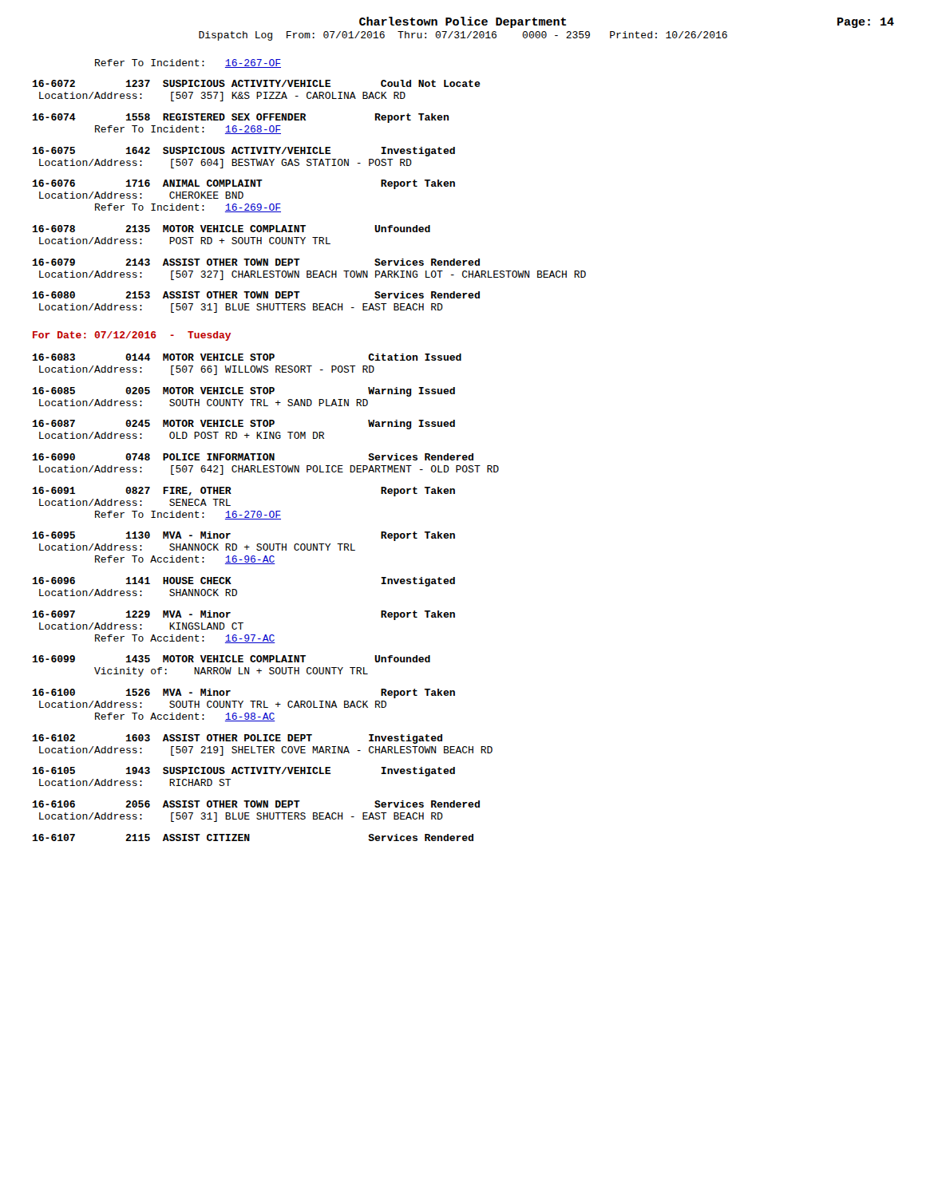Charlestown Police Department Page: 14
Dispatch Log From: 07/01/2016 Thru: 07/31/2016 0000 - 2359 Printed: 10/26/2016
Refer To Incident: 16-267-OF
16-6072 1237 SUSPICIOUS ACTIVITY/VEHICLE Could Not Locate
Location/Address: [507 357] K&S PIZZA - CAROLINA BACK RD
16-6074 1558 REGISTERED SEX OFFENDER Report Taken
Refer To Incident: 16-268-OF
16-6075 1642 SUSPICIOUS ACTIVITY/VEHICLE Investigated
Location/Address: [507 604] BESTWAY GAS STATION - POST RD
16-6076 1716 ANIMAL COMPLAINT Report Taken
Location/Address: CHEROKEE BND
Refer To Incident: 16-269-OF
16-6078 2135 MOTOR VEHICLE COMPLAINT Unfounded
Location/Address: POST RD + SOUTH COUNTY TRL
16-6079 2143 ASSIST OTHER TOWN DEPT Services Rendered
Location/Address: [507 327] CHARLESTOWN BEACH TOWN PARKING LOT - CHARLESTOWN BEACH RD
16-6080 2153 ASSIST OTHER TOWN DEPT Services Rendered
Location/Address: [507 31] BLUE SHUTTERS BEACH - EAST BEACH RD
For Date: 07/12/2016 - Tuesday
16-6083 0144 MOTOR VEHICLE STOP Citation Issued
Location/Address: [507 66] WILLOWS RESORT - POST RD
16-6085 0205 MOTOR VEHICLE STOP Warning Issued
Location/Address: SOUTH COUNTY TRL + SAND PLAIN RD
16-6087 0245 MOTOR VEHICLE STOP Warning Issued
Location/Address: OLD POST RD + KING TOM DR
16-6090 0748 POLICE INFORMATION Services Rendered
Location/Address: [507 642] CHARLESTOWN POLICE DEPARTMENT - OLD POST RD
16-6091 0827 FIRE, OTHER Report Taken
Location/Address: SENECA TRL
Refer To Incident: 16-270-OF
16-6095 1130 MVA - Minor Report Taken
Location/Address: SHANNOCK RD + SOUTH COUNTY TRL
Refer To Accident: 16-96-AC
16-6096 1141 HOUSE CHECK Investigated
Location/Address: SHANNOCK RD
16-6097 1229 MVA - Minor Report Taken
Location/Address: KINGSLAND CT
Refer To Accident: 16-97-AC
16-6099 1435 MOTOR VEHICLE COMPLAINT Unfounded
Vicinity of: NARROW LN + SOUTH COUNTY TRL
16-6100 1526 MVA - Minor Report Taken
Location/Address: SOUTH COUNTY TRL + CAROLINA BACK RD
Refer To Accident: 16-98-AC
16-6102 1603 ASSIST OTHER POLICE DEPT Investigated
Location/Address: [507 219] SHELTER COVE MARINA - CHARLESTOWN BEACH RD
16-6105 1943 SUSPICIOUS ACTIVITY/VEHICLE Investigated
Location/Address: RICHARD ST
16-6106 2056 ASSIST OTHER TOWN DEPT Services Rendered
Location/Address: [507 31] BLUE SHUTTERS BEACH - EAST BEACH RD
16-6107 2115 ASSIST CITIZEN Services Rendered